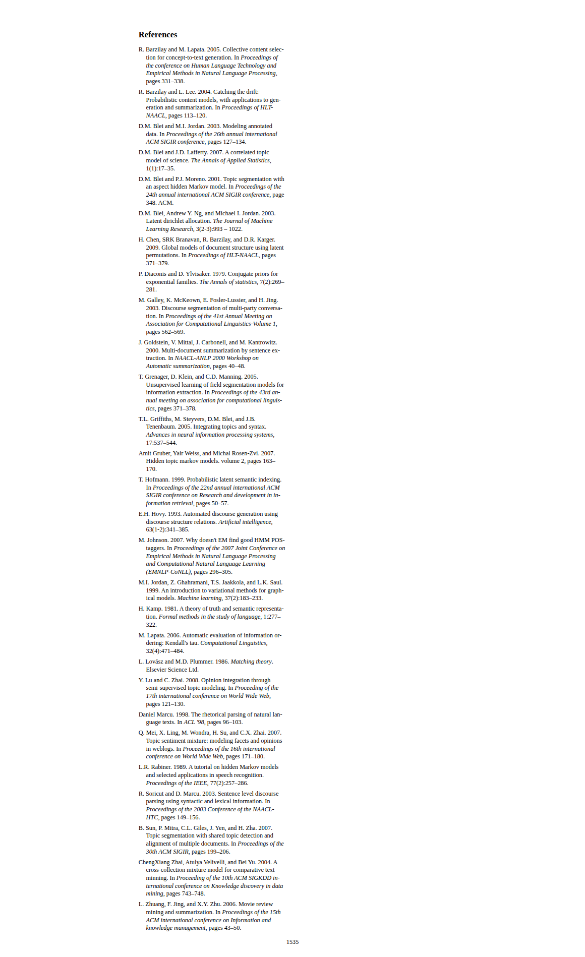References
R. Barzilay and M. Lapata. 2005. Collective content selection for concept-to-text generation. In Proceedings of the conference on Human Language Technology and Empirical Methods in Natural Language Processing, pages 331–338.
R. Barzilay and L. Lee. 2004. Catching the drift: Probabilistic content models, with applications to generation and summarization. In Proceedings of HLT-NAACL, pages 113–120.
D.M. Blei and M.I. Jordan. 2003. Modeling annotated data. In Proceedings of the 26th annual international ACM SIGIR conference, pages 127–134.
D.M. Blei and J.D. Lafferty. 2007. A correlated topic model of science. The Annals of Applied Statistics, 1(1):17–35.
D.M. Blei and P.J. Moreno. 2001. Topic segmentation with an aspect hidden Markov model. In Proceedings of the 24th annual international ACM SIGIR conference, page 348. ACM.
D.M. Blei, Andrew Y. Ng, and Michael I. Jordan. 2003. Latent dirichlet allocation. The Journal of Machine Learning Research, 3(2-3):993 – 1022.
H. Chen, SRK Branavan, R. Barzilay, and D.R. Karger. 2009. Global models of document structure using latent permutations. In Proceedings of HLT-NAACL, pages 371–379.
P. Diaconis and D. Ylvisaker. 1979. Conjugate priors for exponential families. The Annals of statistics, 7(2):269–281.
M. Galley, K. McKeown, E. Fosler-Lussier, and H. Jing. 2003. Discourse segmentation of multi-party conversation. In Proceedings of the 41st Annual Meeting on Association for Computational Linguistics-Volume 1, pages 562–569.
J. Goldstein, V. Mittal, J. Carbonell, and M. Kantrowitz. 2000. Multi-document summarization by sentence extraction. In NAACL-ANLP 2000 Workshop on Automatic summarization, pages 40–48.
T. Grenager, D. Klein, and C.D. Manning. 2005. Unsupervised learning of field segmentation models for information extraction. In Proceedings of the 43rd annual meeting on association for computational linguistics, pages 371–378.
T.L. Griffiths, M. Steyvers, D.M. Blei, and J.B. Tenenbaum. 2005. Integrating topics and syntax. Advances in neural information processing systems, 17:537–544.
Amit Gruber, Yair Weiss, and Michal Rosen-Zvi. 2007. Hidden topic markov models. volume 2, pages 163–170.
T. Hofmann. 1999. Probabilistic latent semantic indexing. In Proceedings of the 22nd annual international ACM SIGIR conference on Research and development in information retrieval, pages 50–57.
E.H. Hovy. 1993. Automated discourse generation using discourse structure relations. Artificial intelligence, 63(1-2):341–385.
M. Johnson. 2007. Why doesn't EM find good HMM POS-taggers. In Proceedings of the 2007 Joint Conference on Empirical Methods in Natural Language Processing and Computational Natural Language Learning (EMNLP-CoNLL), pages 296–305.
M.I. Jordan, Z. Ghahramani, T.S. Jaakkola, and L.K. Saul. 1999. An introduction to variational methods for graphical models. Machine learning, 37(2):183–233.
H. Kamp. 1981. A theory of truth and semantic representation. Formal methods in the study of language, 1:277–322.
M. Lapata. 2006. Automatic evaluation of information ordering: Kendall's tau. Computational Linguistics, 32(4):471–484.
L. Lovász and M.D. Plummer. 1986. Matching theory. Elsevier Science Ltd.
Y. Lu and C. Zhai. 2008. Opinion integration through semi-supervised topic modeling. In Proceeding of the 17th international conference on World Wide Web, pages 121–130.
Daniel Marcu. 1998. The rhetorical parsing of natural language texts. In ACL '98, pages 96–103.
Q. Mei, X. Ling, M. Wondra, H. Su, and C.X. Zhai. 2007. Topic sentiment mixture: modeling facets and opinions in weblogs. In Proceedings of the 16th international conference on World Wide Web, pages 171–180.
L.R. Rabiner. 1989. A tutorial on hidden Markov models and selected applications in speech recognition. Proceedings of the IEEE, 77(2):257–286.
R. Soricut and D. Marcu. 2003. Sentence level discourse parsing using syntactic and lexical information. In Proceedings of the 2003 Conference of the NAACL-HTC, pages 149–156.
B. Sun, P. Mitra, C.L. Giles, J. Yen, and H. Zha. 2007. Topic segmentation with shared topic detection and alignment of multiple documents. In Proceedings of the 30th ACM SIGIR, pages 199–206.
ChengXiang Zhai, Atulya Velivelli, and Bei Yu. 2004. A cross-collection mixture model for comparative text minning. In Proceeding of the 10th ACM SIGKDD international conference on Knowledge discovery in data mining, pages 743–748.
L. Zhuang, F. Jing, and X.Y. Zhu. 2006. Movie review mining and summarization. In Proceedings of the 15th ACM international conference on Information and knowledge management, pages 43–50.
1535